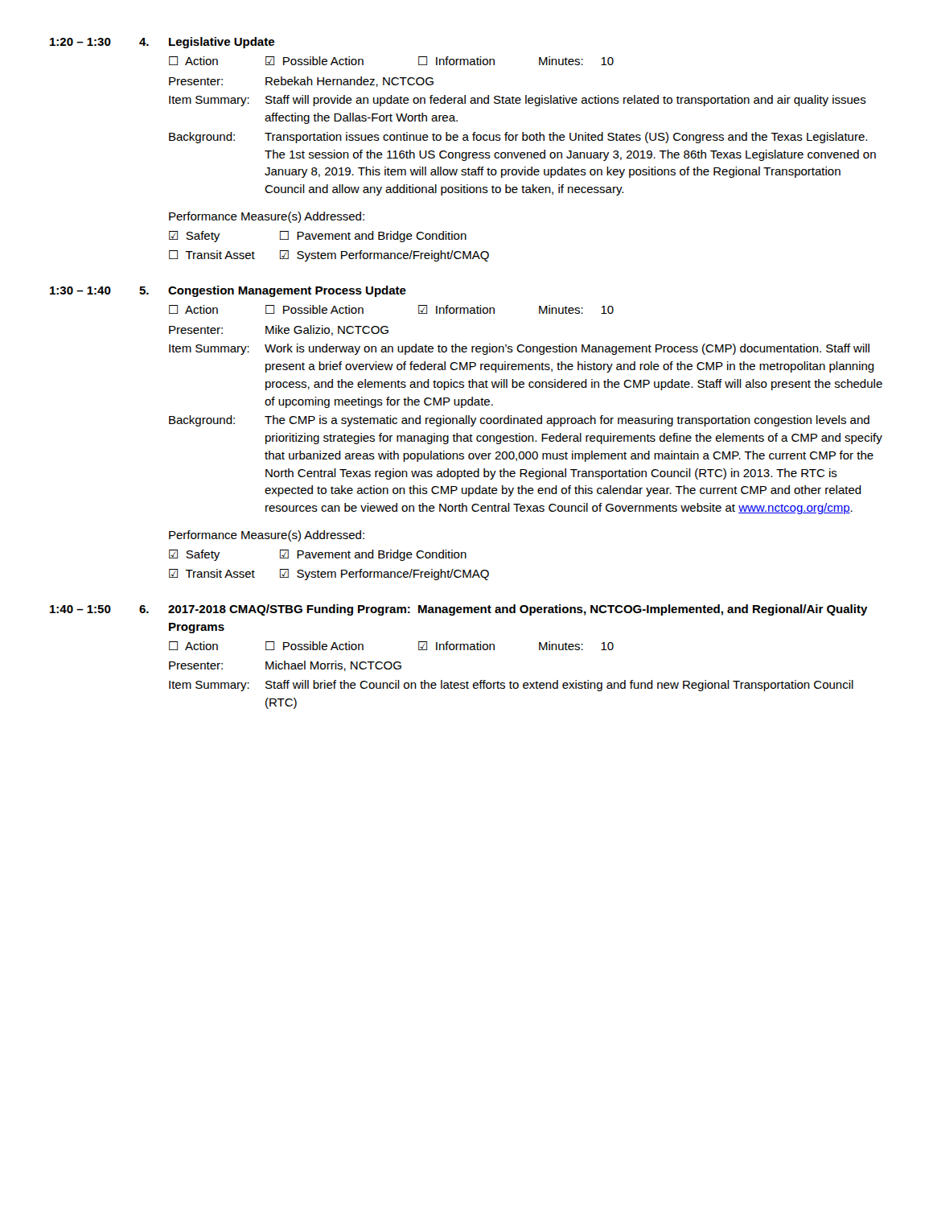| 1:20 – 1:30 | 4. | Legislative Update / ☐ Action / ☑ Possible Action / ☐ Information / Minutes: 10 / / Presenter: / Rebekah Hernandez, NCTCOG / / Item Summary: / Staff will provide an update on federal and State legislative actions related to transportation and air quality issues affecting the Dallas-Fort Worth area. / / Background: / Transportation issues continue to be a focus for both the United States (US) Congress and the Texas Legislature. The 1st session of the 116th US Congress convened on January 3, 2019. The 86th Texas Legislature convened on January 8, 2019. This item will allow staff to provide updates on key positions of the Regional Transportation Council and allow any additional positions to be taken, if necessary. / Performance Measure(s) Addressed: / ☑ Safety / ☐ Pavement and Bridge Condition / / ☐ Transit Asset / ☑ System Performance/Freight/CMAQ / |
| 1:30 – 1:40 | 5. | Congestion Management Process Update / ☐ Action / ☐ Possible Action / ☑ Information / Minutes: 10 / / Presenter: / Mike Galizio, NCTCOG / / Item Summary: / Work is underway on an update to the region’s Congestion Management Process (CMP) documentation. Staff will present a brief overview of federal CMP requirements, the history and role of the CMP in the metropolitan planning process, and the elements and topics that will be considered in the CMP update. Staff will also present the schedule of upcoming meetings for the CMP update. / / Background: / The CMP is a systematic and regionally coordinated approach for measuring transportation congestion levels and prioritizing strategies for managing that congestion. Federal requirements define the elements of a CMP and specify that urbanized areas with populations over 200,000 must implement and maintain a CMP. The current CMP for the North Central Texas region was adopted by the Regional Transportation Council (RTC) in 2013. The RTC is expected to take action on this CMP update by the end of this calendar year. The current CMP and other related resources can be viewed on the North Central Texas Council of Governments website at www.nctcog.org/cmp . / Performance Measure(s) Addressed: / ☑ Safety / ☑ Pavement and Bridge Condition / / ☑ Transit Asset / ☑ System Performance/Freight/CMAQ / |
| 1:40 – 1:50 | 6. | 2017-2018 CMAQ/STBG Funding Program: Management and Operations, NCTCOG-Implemented, and Regional/Air Quality Programs / ☐ Action / ☐ Possible Action / ☑ Information / Minutes: 10 / / Presenter: / Michael Morris, NCTCOG / / Item Summary: / Staff will brief the Council on the latest efforts to extend existing and fund new Regional Transportation Council (RTC) / |